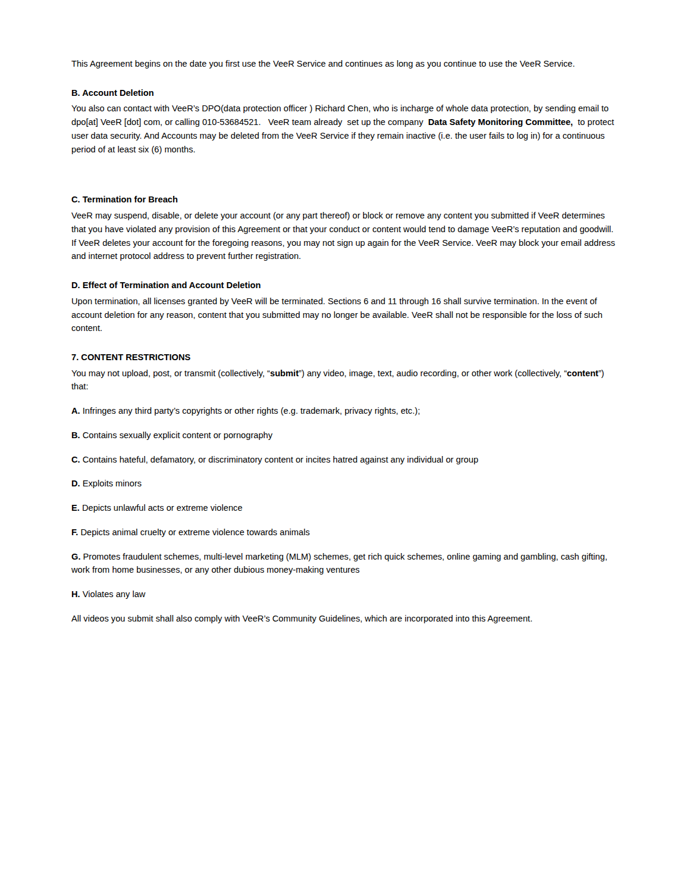This Agreement begins on the date you first use the VeeR Service and continues as long as you continue to use the VeeR Service.
B. Account Deletion
You also can contact with VeeR’s DPO(data protection officer ) Richard Chen, who is incharge of whole data protection, by sending email to dpo[at] VeeR [dot] com, or calling 010-53684521. VeeR team already set up the company Data Safety Monitoring Committee, to protect user data security. And Accounts may be deleted from the VeeR Service if they remain inactive (i.e. the user fails to log in) for a continuous period of at least six (6) months.
C. Termination for Breach
VeeR may suspend, disable, or delete your account (or any part thereof) or block or remove any content you submitted if VeeR determines that you have violated any provision of this Agreement or that your conduct or content would tend to damage VeeR’s reputation and goodwill. If VeeR deletes your account for the foregoing reasons, you may not sign up again for the VeeR Service. VeeR may block your email address and internet protocol address to prevent further registration.
D. Effect of Termination and Account Deletion
Upon termination, all licenses granted by VeeR will be terminated. Sections 6 and 11 through 16 shall survive termination. In the event of account deletion for any reason, content that you submitted may no longer be available. VeeR shall not be responsible for the loss of such content.
7. CONTENT RESTRICTIONS
You may not upload, post, or transmit (collectively, “submit”) any video, image, text, audio recording, or other work (collectively, “content”) that:
A. Infringes any third party’s copyrights or other rights (e.g. trademark, privacy rights, etc.);
B. Contains sexually explicit content or pornography
C. Contains hateful, defamatory, or discriminatory content or incites hatred against any individual or group
D. Exploits minors
E. Depicts unlawful acts or extreme violence
F. Depicts animal cruelty or extreme violence towards animals
G. Promotes fraudulent schemes, multi-level marketing (MLM) schemes, get rich quick schemes, online gaming and gambling, cash gifting, work from home businesses, or any other dubious money-making ventures
H. Violates any law
All videos you submit shall also comply with VeeR’s Community Guidelines, which are incorporated into this Agreement.